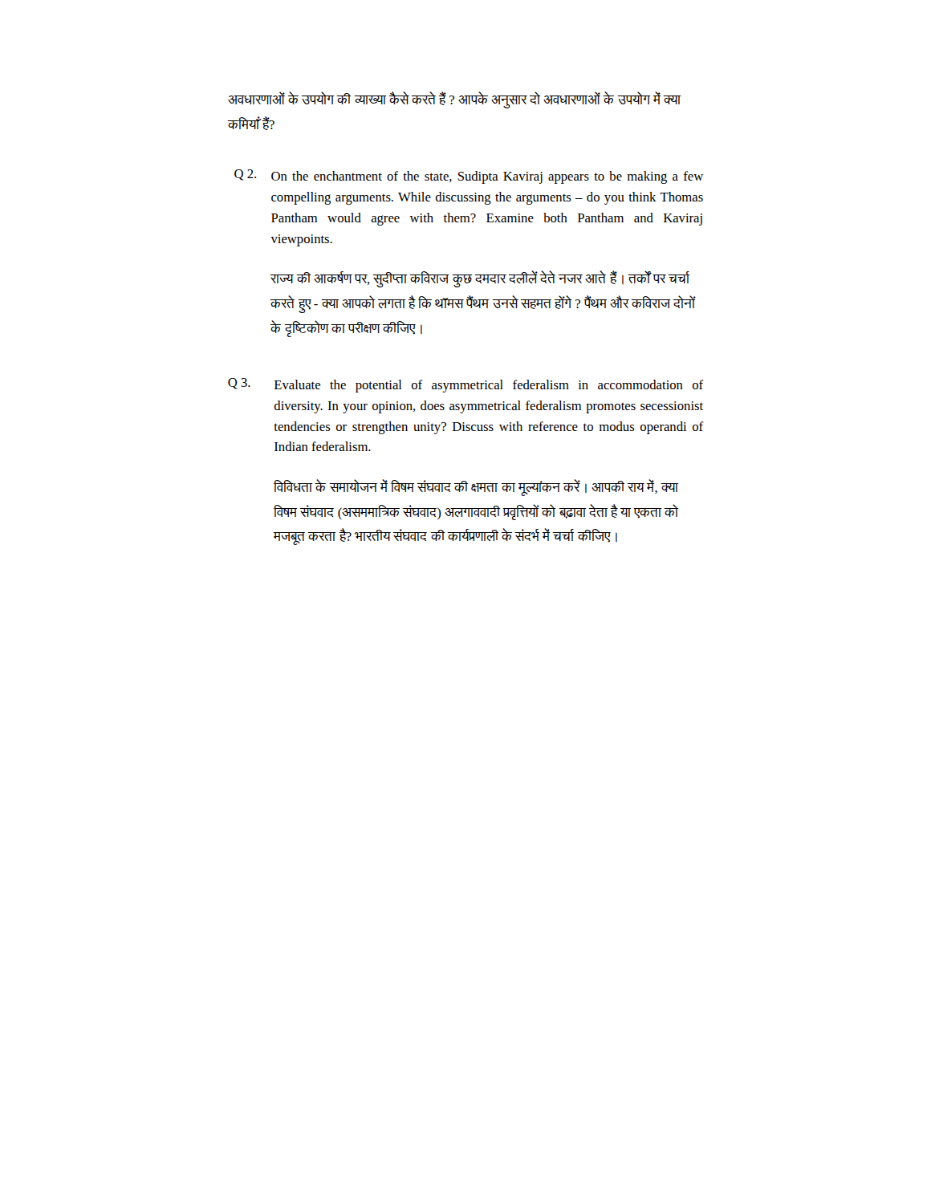अवधारणाओं के उपयोग की व्याख्या कैसे करते हैं ? आपके अनुसार दो अवधारणाओं के उपयोग में क्या कमियाँ हैं?
Q 2.
On the enchantment of the state, Sudipta Kaviraj appears to be making a few compelling arguments. While discussing the arguments – do you think Thomas Pantham would agree with them? Examine both Pantham and Kaviraj viewpoints.
राज्य की आकर्षण पर, सुदीप्ता कविराज कुछ दमदार दलीलें देते नजर आते हैं। तर्कों पर चर्चा करते हुए - क्या आपको लगता है कि थॉमस पैंथम उनसे सहमत होंगे ? पैंथम और कविराज दोनों के दृष्टिकोण का परीक्षण कीजिए।
Q 3.
Evaluate the potential of asymmetrical federalism in accommodation of diversity. In your opinion, does asymmetrical federalism promotes secessionist tendencies or strengthen unity? Discuss with reference to modus operandi of Indian federalism.
विविधता के समायोजन में विषम संघवाद की क्षमता का मूल्यांकन करें। आपकी राय में, क्या विषम संघवाद (असममात्रिक संघवाद) अलगाववादी प्रवृत्तियों को बढ़ावा देता है या एकता को मजबूत करता है? भारतीय संघवाद की कार्यप्रणाली के संदर्भ में चर्चा कीजिए।